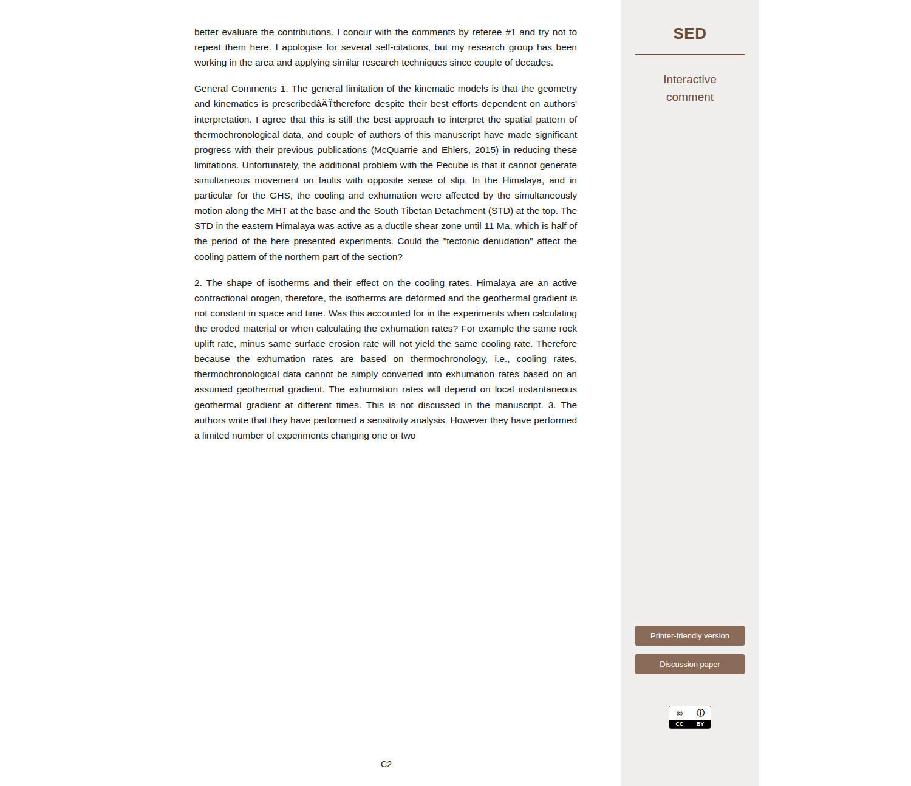SED
Interactive
comment
Printer-friendly version Discussion paper
©
ⓘ
CC
BY
better evaluate the contributions. I concur with the comments by referee #1 and try not to repeat them here. I apologise for several self-citations, but my research group has been working in the area and applying similar research techniques since couple of decades.
General Comments 1. The general limitation of the kinematic models is that the geometry and kinematics is prescribedâĂŤtherefore despite their best efforts dependent on authors' interpretation. I agree that this is still the best approach to interpret the spatial pattern of thermochronological data, and couple of authors of this manuscript have made significant progress with their previous publications (McQuarrie and Ehlers, 2015) in reducing these limitations. Unfortunately, the additional problem with the Pecube is that it cannot generate simultaneous movement on faults with opposite sense of slip. In the Himalaya, and in particular for the GHS, the cooling and exhumation were affected by the simultaneously motion along the MHT at the base and the South Tibetan Detachment (STD) at the top. The STD in the eastern Himalaya was active as a ductile shear zone until 11 Ma, which is half of the period of the here presented experiments. Could the "tectonic denudation" affect the cooling pattern of the northern part of the section?
2. The shape of isotherms and their effect on the cooling rates. Himalaya are an active contractional orogen, therefore, the isotherms are deformed and the geothermal gradient is not constant in space and time. Was this accounted for in the experiments when calculating the eroded material or when calculating the exhumation rates? For example the same rock uplift rate, minus same surface erosion rate will not yield the same cooling rate. Therefore because the exhumation rates are based on thermochronology, i.e., cooling rates, thermochronological data cannot be simply converted into exhumation rates based on an assumed geothermal gradient. The exhumation rates will depend on local instantaneous geothermal gradient at different times. This is not discussed in the manuscript. 3. The authors write that they have performed a sensitivity analysis. However they have performed a limited number of experiments changing one or two
C2